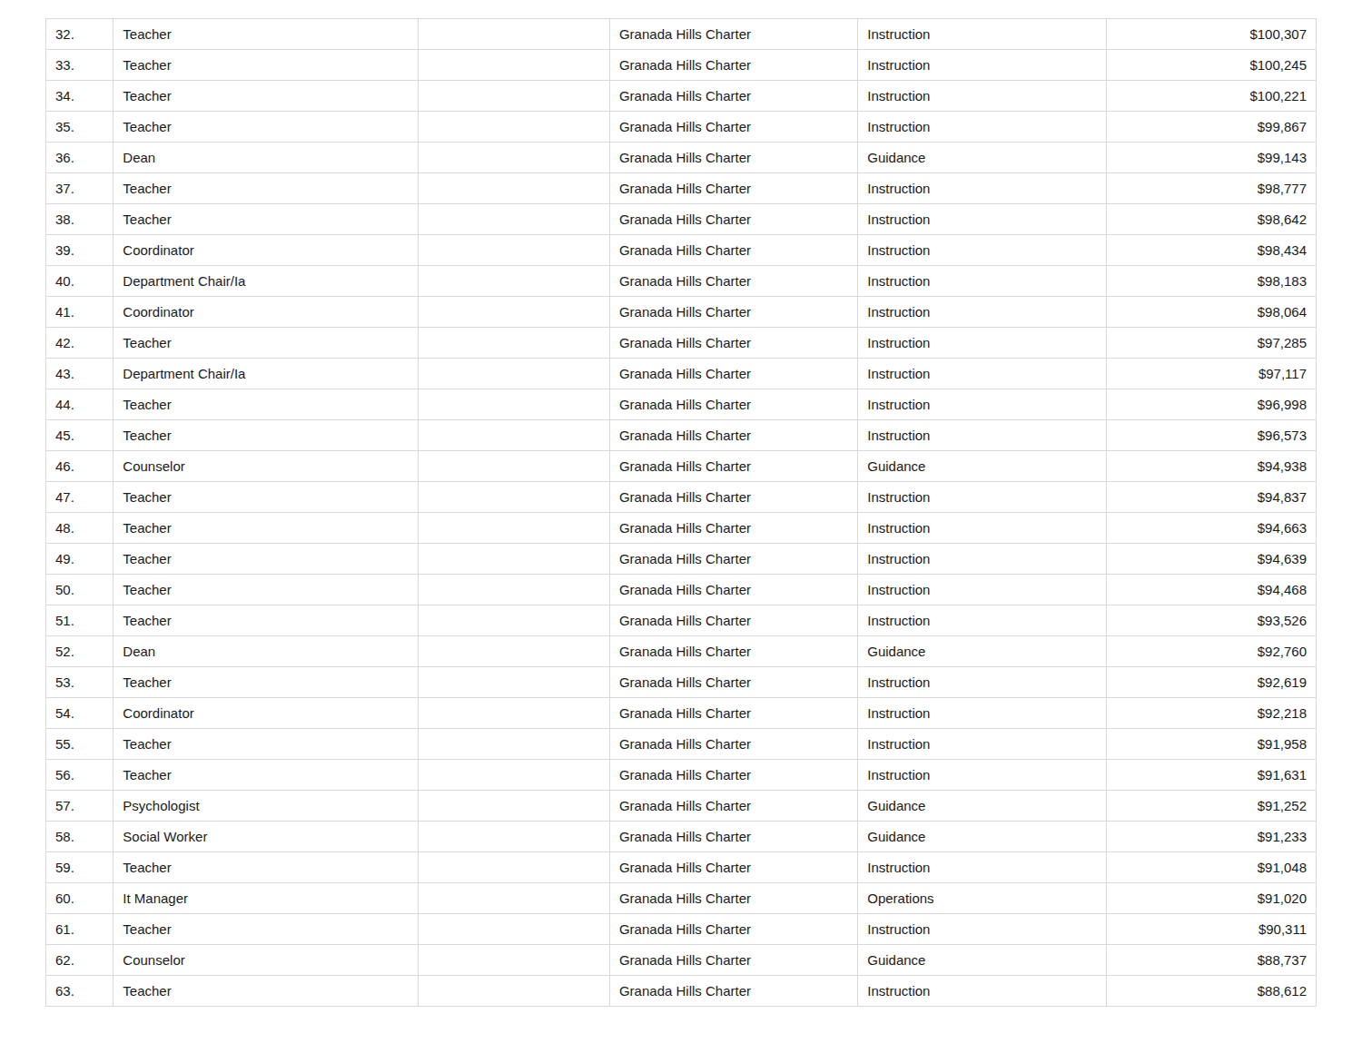| 32. | Teacher | | Granada Hills Charter | Instruction | $100,307 |
| 33. | Teacher | | Granada Hills Charter | Instruction | $100,245 |
| 34. | Teacher | | Granada Hills Charter | Instruction | $100,221 |
| 35. | Teacher | | Granada Hills Charter | Instruction | $99,867 |
| 36. | Dean | | Granada Hills Charter | Guidance | $99,143 |
| 37. | Teacher | | Granada Hills Charter | Instruction | $98,777 |
| 38. | Teacher | | Granada Hills Charter | Instruction | $98,642 |
| 39. | Coordinator | | Granada Hills Charter | Instruction | $98,434 |
| 40. | Department Chair/Ia | | Granada Hills Charter | Instruction | $98,183 |
| 41. | Coordinator | | Granada Hills Charter | Instruction | $98,064 |
| 42. | Teacher | | Granada Hills Charter | Instruction | $97,285 |
| 43. | Department Chair/Ia | | Granada Hills Charter | Instruction | $97,117 |
| 44. | Teacher | | Granada Hills Charter | Instruction | $96,998 |
| 45. | Teacher | | Granada Hills Charter | Instruction | $96,573 |
| 46. | Counselor | | Granada Hills Charter | Guidance | $94,938 |
| 47. | Teacher | | Granada Hills Charter | Instruction | $94,837 |
| 48. | Teacher | | Granada Hills Charter | Instruction | $94,663 |
| 49. | Teacher | | Granada Hills Charter | Instruction | $94,639 |
| 50. | Teacher | | Granada Hills Charter | Instruction | $94,468 |
| 51. | Teacher | | Granada Hills Charter | Instruction | $93,526 |
| 52. | Dean | | Granada Hills Charter | Guidance | $92,760 |
| 53. | Teacher | | Granada Hills Charter | Instruction | $92,619 |
| 54. | Coordinator | | Granada Hills Charter | Instruction | $92,218 |
| 55. | Teacher | | Granada Hills Charter | Instruction | $91,958 |
| 56. | Teacher | | Granada Hills Charter | Instruction | $91,631 |
| 57. | Psychologist | | Granada Hills Charter | Guidance | $91,252 |
| 58. | Social Worker | | Granada Hills Charter | Guidance | $91,233 |
| 59. | Teacher | | Granada Hills Charter | Instruction | $91,048 |
| 60. | It Manager | | Granada Hills Charter | Operations | $91,020 |
| 61. | Teacher | | Granada Hills Charter | Instruction | $90,311 |
| 62. | Counselor | | Granada Hills Charter | Guidance | $88,737 |
| 63. | Teacher | | Granada Hills Charter | Instruction | $88,612 |